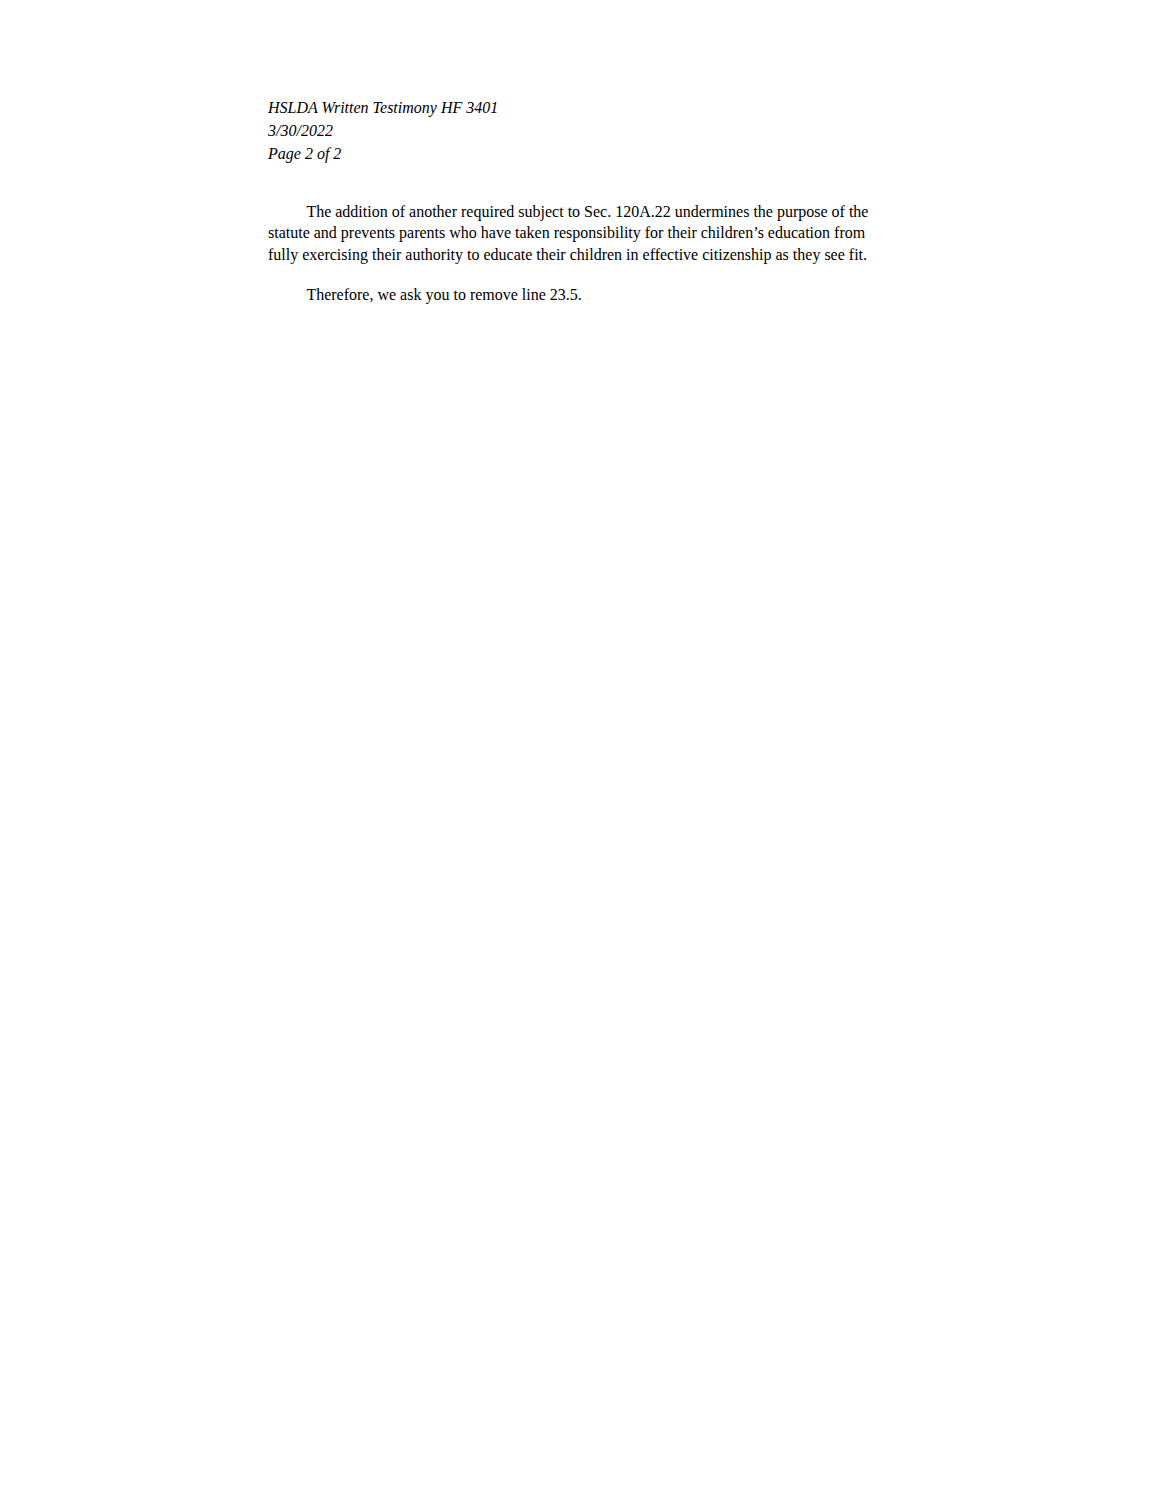HSLDA Written Testimony HF 3401
3/30/2022
Page 2 of 2
The addition of another required subject to Sec. 120A.22 undermines the purpose of the statute and prevents parents who have taken responsibility for their children’s education from fully exercising their authority to educate their children in effective citizenship as they see fit.
Therefore, we ask you to remove line 23.5.